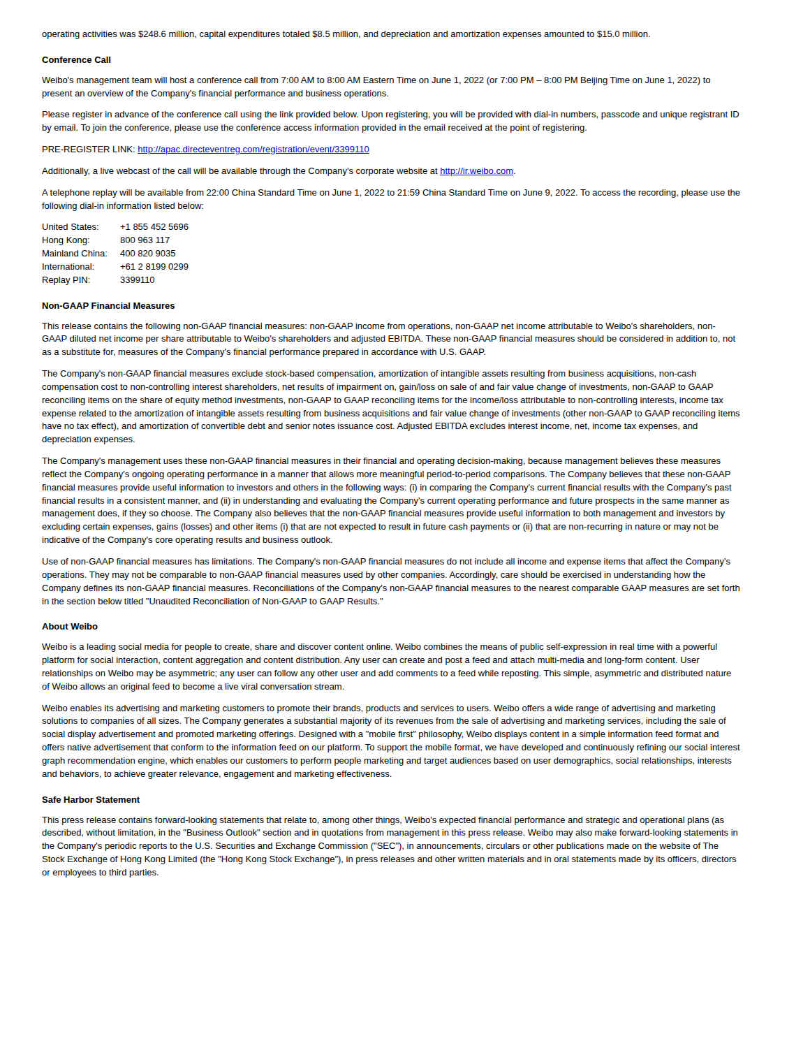operating activities was $248.6 million, capital expenditures totaled $8.5 million, and depreciation and amortization expenses amounted to $15.0 million.
Conference Call
Weibo's management team will host a conference call from 7:00 AM to 8:00 AM Eastern Time on June 1, 2022 (or 7:00 PM – 8:00 PM Beijing Time on June 1, 2022) to present an overview of the Company's financial performance and business operations.
Please register in advance of the conference call using the link provided below. Upon registering, you will be provided with dial-in numbers, passcode and unique registrant ID by email. To join the conference, please use the conference access information provided in the email received at the point of registering.
PRE-REGISTER LINK: http://apac.directeventreg.com/registration/event/3399110
Additionally, a live webcast of the call will be available through the Company's corporate website at http://ir.weibo.com.
A telephone replay will be available from 22:00 China Standard Time on June 1, 2022 to 21:59 China Standard Time on June 9, 2022. To access the recording, please use the following dial-in information listed below:
| United States: | +1 855 452 5696 |
| Hong Kong: | 800 963 117 |
| Mainland China: | 400 820 9035 |
| International: | +61 2 8199 0299 |
| Replay PIN: | 3399110 |
Non-GAAP Financial Measures
This release contains the following non-GAAP financial measures: non-GAAP income from operations, non-GAAP net income attributable to Weibo's shareholders, non-GAAP diluted net income per share attributable to Weibo's shareholders and adjusted EBITDA. These non-GAAP financial measures should be considered in addition to, not as a substitute for, measures of the Company's financial performance prepared in accordance with U.S. GAAP.
The Company's non-GAAP financial measures exclude stock-based compensation, amortization of intangible assets resulting from business acquisitions, non-cash compensation cost to non-controlling interest shareholders, net results of impairment on, gain/loss on sale of and fair value change of investments, non-GAAP to GAAP reconciling items on the share of equity method investments, non-GAAP to GAAP reconciling items for the income/loss attributable to non-controlling interests, income tax expense related to the amortization of intangible assets resulting from business acquisitions and fair value change of investments (other non-GAAP to GAAP reconciling items have no tax effect), and amortization of convertible debt and senior notes issuance cost. Adjusted EBITDA excludes interest income, net, income tax expenses, and depreciation expenses.
The Company's management uses these non-GAAP financial measures in their financial and operating decision-making, because management believes these measures reflect the Company's ongoing operating performance in a manner that allows more meaningful period-to-period comparisons. The Company believes that these non-GAAP financial measures provide useful information to investors and others in the following ways: (i) in comparing the Company's current financial results with the Company's past financial results in a consistent manner, and (ii) in understanding and evaluating the Company's current operating performance and future prospects in the same manner as management does, if they so choose. The Company also believes that the non-GAAP financial measures provide useful information to both management and investors by excluding certain expenses, gains (losses) and other items (i) that are not expected to result in future cash payments or (ii) that are non-recurring in nature or may not be indicative of the Company's core operating results and business outlook.
Use of non-GAAP financial measures has limitations. The Company's non-GAAP financial measures do not include all income and expense items that affect the Company's operations. They may not be comparable to non-GAAP financial measures used by other companies. Accordingly, care should be exercised in understanding how the Company defines its non-GAAP financial measures. Reconciliations of the Company's non-GAAP financial measures to the nearest comparable GAAP measures are set forth in the section below titled "Unaudited Reconciliation of Non-GAAP to GAAP Results."
About Weibo
Weibo is a leading social media for people to create, share and discover content online. Weibo combines the means of public self-expression in real time with a powerful platform for social interaction, content aggregation and content distribution. Any user can create and post a feed and attach multi-media and long-form content. User relationships on Weibo may be asymmetric; any user can follow any other user and add comments to a feed while reposting. This simple, asymmetric and distributed nature of Weibo allows an original feed to become a live viral conversation stream.
Weibo enables its advertising and marketing customers to promote their brands, products and services to users. Weibo offers a wide range of advertising and marketing solutions to companies of all sizes. The Company generates a substantial majority of its revenues from the sale of advertising and marketing services, including the sale of social display advertisement and promoted marketing offerings. Designed with a "mobile first" philosophy, Weibo displays content in a simple information feed format and offers native advertisement that conform to the information feed on our platform. To support the mobile format, we have developed and continuously refining our social interest graph recommendation engine, which enables our customers to perform people marketing and target audiences based on user demographics, social relationships, interests and behaviors, to achieve greater relevance, engagement and marketing effectiveness.
Safe Harbor Statement
This press release contains forward-looking statements that relate to, among other things, Weibo's expected financial performance and strategic and operational plans (as described, without limitation, in the "Business Outlook" section and in quotations from management in this press release. Weibo may also make forward-looking statements in the Company's periodic reports to the U.S. Securities and Exchange Commission ("SEC"), in announcements, circulars or other publications made on the website of The Stock Exchange of Hong Kong Limited (the "Hong Kong Stock Exchange"), in press releases and other written materials and in oral statements made by its officers, directors or employees to third parties.